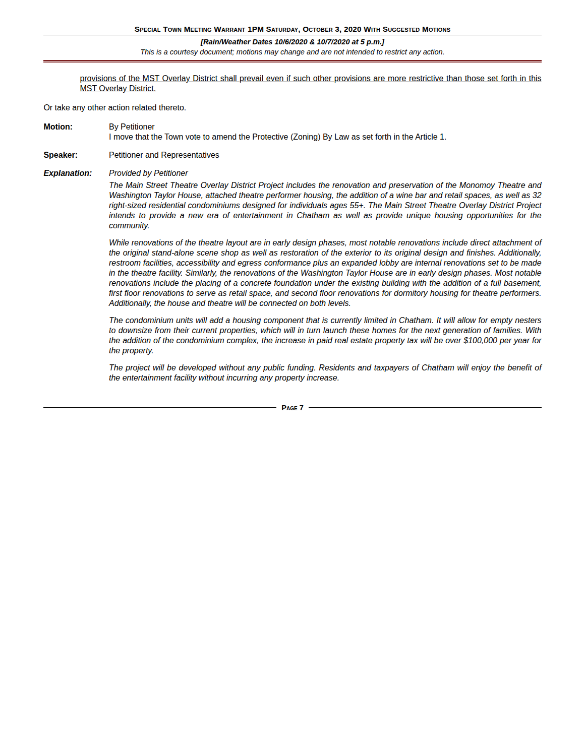Special Town Meeting Warrant 1PM Saturday, October 3, 2020 With Suggested Motions
[Rain/Weather Dates 10/6/2020 & 10/7/2020 at 5 p.m.]
This is a courtesy document; motions may change and are not intended to restrict any action.
provisions of the MST Overlay District shall prevail even if such other provisions are more restrictive than those set forth in this MST Overlay District.
Or take any other action related thereto.
Motion:
By Petitioner
I move that the Town vote to amend the Protective (Zoning) By Law as set forth in the Article 1.
Speaker:
Petitioner and Representatives
Explanation:
Provided by Petitioner
The Main Street Theatre Overlay District Project includes the renovation and preservation of the Monomoy Theatre and Washington Taylor House, attached theatre performer housing, the addition of a wine bar and retail spaces, as well as 32 right-sized residential condominiums designed for individuals ages 55+. The Main Street Theatre Overlay District Project intends to provide a new era of entertainment in Chatham as well as provide unique housing opportunities for the community.
While renovations of the theatre layout are in early design phases, most notable renovations include direct attachment of the original stand-alone scene shop as well as restoration of the exterior to its original design and finishes. Additionally, restroom facilities, accessibility and egress conformance plus an expanded lobby are internal renovations set to be made in the theatre facility. Similarly, the renovations of the Washington Taylor House are in early design phases. Most notable renovations include the placing of a concrete foundation under the existing building with the addition of a full basement, first floor renovations to serve as retail space, and second floor renovations for dormitory housing for theatre performers. Additionally, the house and theatre will be connected on both levels.
The condominium units will add a housing component that is currently limited in Chatham. It will allow for empty nesters to downsize from their current properties, which will in turn launch these homes for the next generation of families. With the addition of the condominium complex, the increase in paid real estate property tax will be over $100,000 per year for the property.
The project will be developed without any public funding. Residents and taxpayers of Chatham will enjoy the benefit of the entertainment facility without incurring any property increase.
Page 7